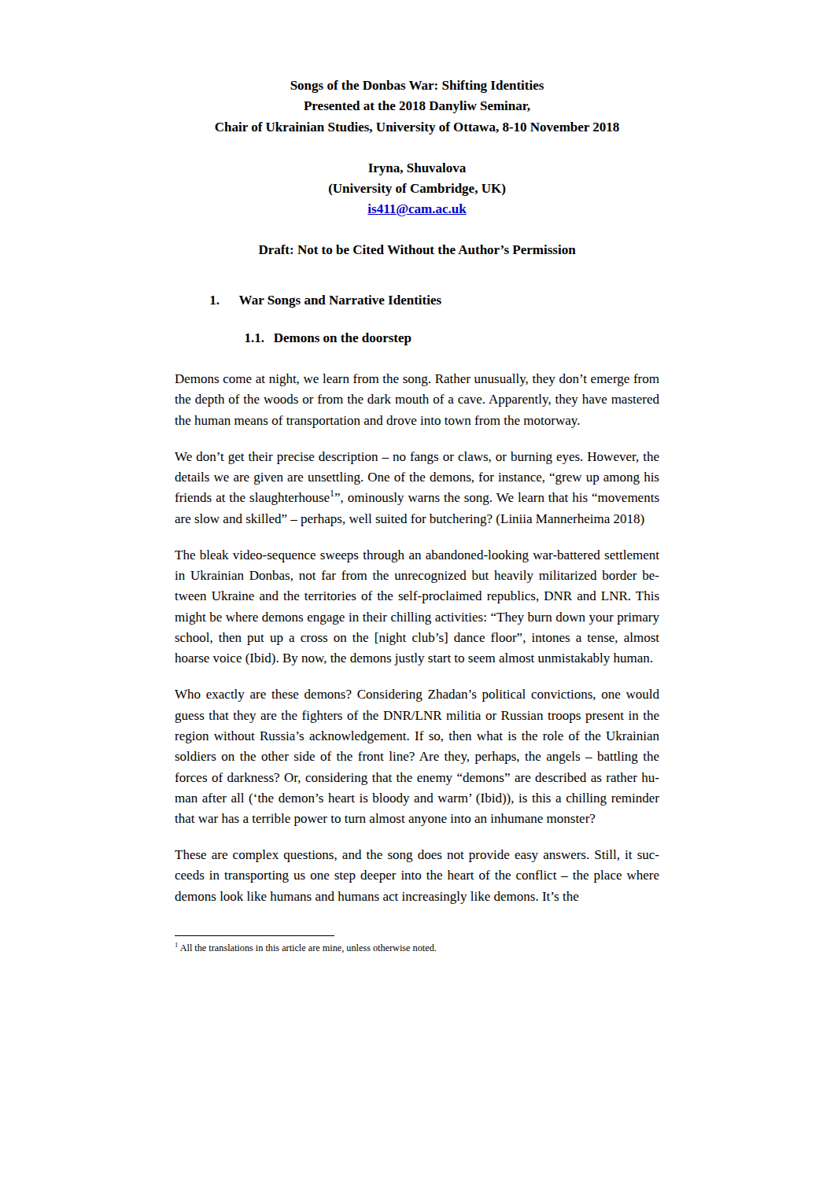Songs of the Donbas War: Shifting Identities Presented at the 2018 Danyliw Seminar, Chair of Ukrainian Studies, University of Ottawa, 8-10 November 2018 Iryna, Shuvalova (University of Cambridge, UK) is411@cam.ac.uk Draft: Not to be Cited Without the Author’s Permission
1. War Songs and Narrative Identities
1.1. Demons on the doorstep
Demons come at night, we learn from the song. Rather unusually, they don’t emerge from the depth of the woods or from the dark mouth of a cave. Apparently, they have mastered the human means of transportation and drove into town from the motorway.
We don’t get their precise description – no fangs or claws, or burning eyes. However, the details we are given are unsettling. One of the demons, for instance, “grew up among his friends at the slaughterhouse1”, ominously warns the song. We learn that his “movements are slow and skilled” – perhaps, well suited for butchering? (Liniia Mannerheima 2018)
The bleak video-sequence sweeps through an abandoned-looking war-battered settlement in Ukrainian Donbas, not far from the unrecognized but heavily militarized border between Ukraine and the territories of the self-proclaimed republics, DNR and LNR. This might be where demons engage in their chilling activities: “They burn down your primary school, then put up a cross on the [night club’s] dance floor”, intones a tense, almost hoarse voice (Ibid). By now, the demons justly start to seem almost unmistakably human.
Who exactly are these demons? Considering Zhadan’s political convictions, one would guess that they are the fighters of the DNR/LNR militia or Russian troops present in the region without Russia’s acknowledgement. If so, then what is the role of the Ukrainian soldiers on the other side of the front line? Are they, perhaps, the angels – battling the forces of darkness? Or, considering that the enemy “demons” are described as rather human after all (‘the demon’s heart is bloody and warm’ (Ibid)), is this a chilling reminder that war has a terrible power to turn almost anyone into an inhumane monster?
These are complex questions, and the song does not provide easy answers. Still, it succeeds in transporting us one step deeper into the heart of the conflict – the place where demons look like humans and humans act increasingly like demons. It’s the
1 All the translations in this article are mine, unless otherwise noted.